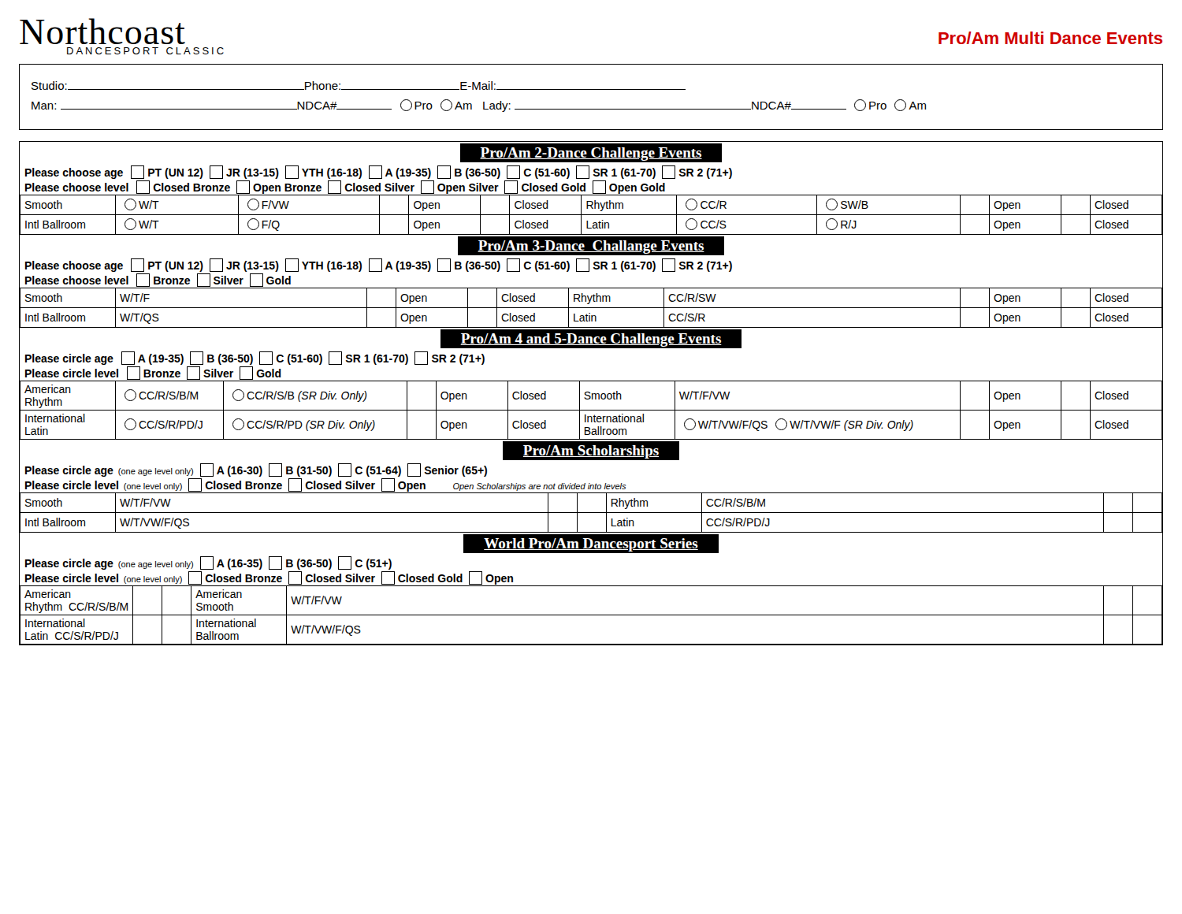Northcoast
DANCESPORT CLASSIC
Pro/Am Multi Dance Events
Studio: Phone: E-Mail:
Man: NDCA# Pro Am Lady: NDCA# Pro Am
Pro/Am 2-Dance Challenge Events
Please choose age PT (UN 12) JR (13-15) YTH (16-18) A (19-35) B (36-50) C (51-60) SR 1 (61-70) SR 2 (71+)
Please choose level Closed Bronze Open Bronze Closed Silver Open Silver Closed Gold Open Gold
| Smooth | W/T | F/VW | | Open | | Closed | Rhythm | CC/R | SW/B | | Open | | Closed |
| Intl Ballroom | W/T | F/Q | | Open | | Closed | Latin | CC/S | R/J | | Open | | Closed |
Pro/Am 3-Dance Challange Events
Please choose age PT (UN 12) JR (13-15) YTH (16-18) A (19-35) B (36-50) C (51-60) SR 1 (61-70) SR 2 (71+)
Please choose level Bronze Silver Gold
| Smooth | W/T/F | | Open | | Closed | Rhythm | CC/R/SW | | Open | | Closed |
| Intl Ballroom | W/T/QS | | Open | | Closed | Latin | CC/S/R | | Open | | Closed |
Pro/Am 4 and 5-Dance Challenge Events
Please circle age A (19-35) B (36-50) C (51-60) SR 1 (61-70) SR 2 (71+)
Please circle level Bronze Silver Gold
| American Rhythm | CC/R/S/B/M | CC/R/S/B (SR Div. Only) | | Open | Closed | Smooth | W/T/F/VW | | Open | | Closed |
| International Latin | CC/S/R/PD/J | CC/S/R/PD (SR Div. Only) | | Open | Closed | International Ballroom | W/T/VW/F/QS W/T/VW/F (SR Div. Only) | | Open | | Closed |
Pro/Am Scholarships
Please circle age (one age level only) A (16-30) B (31-50) C (51-64) Senior (65+)
Please circle level (one level only) Closed Bronze Closed Silver Open Open Scholarships are not divided into levels
| Smooth | W/T/F/VW | | | Rhythm | CC/R/S/B/M | | |
| Intl Ballroom | W/T/VW/F/QS | | | Latin | CC/S/R/PD/J | | |
World Pro/Am Dancesport Series
Please circle age (one age level only) A (16-35) B (36-50) C (51+)
Please circle level (one level only) Closed Bronze Closed Silver Closed Gold Open
| American Rhythm CC/R/S/B/M | | | American Smooth | W/T/F/VW | | |
| International Latin CC/S/R/PD/J | | | International Ballroom | W/T/VW/F/QS | | |